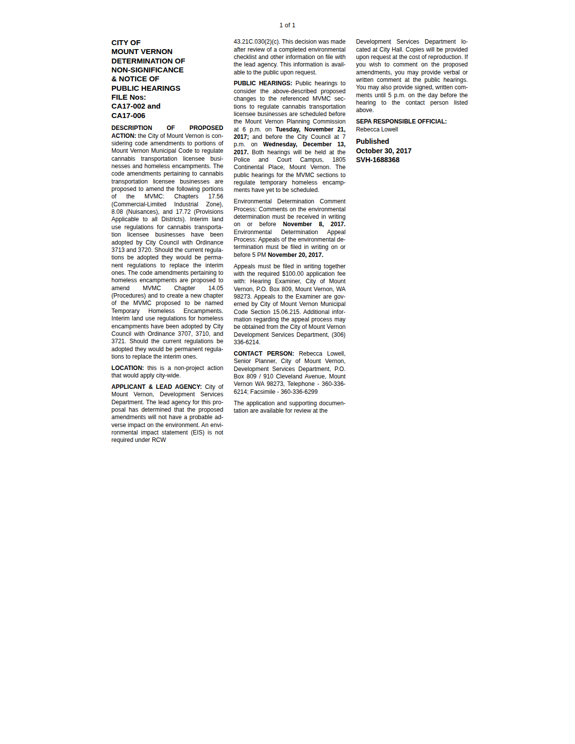1 of 1
CITY OF
MOUNT VERNON
DETERMINATION OF
NON-SIGNIFICANCE
& NOTICE OF
PUBLIC HEARINGS
FILE Nos:
CA17-002 and
CA17-006
DESCRIPTION OF PROPOSED ACTION: the City of Mount Vernon is considering code amendments to portions of Mount Vernon Municipal Code to regulate cannabis transportation licensee businesses and homeless encampments. The code amendments pertaining to cannabis transportation licensee businesses are proposed to amend the following portions of the MVMC: Chapters 17.56 (Commercial-Limited Industrial Zone), 8.08 (Nuisances), and 17.72 (Provisions Applicable to all Districts). Interim land use regulations for cannabis transportation licensee businesses have been adopted by City Council with Ordinance 3713 and 3720. Should the current regulations be adopted they would be permanent regulations to replace the interim ones. The code amendments pertaining to homeless encampments are proposed to amend MVMC Chapter 14.05 (Procedures) and to create a new chapter of the MVMC proposed to be named Temporary Homeless Encampments. Interim land use regulations for homeless encampments have been adopted by City Council with Ordinance 3707, 3710, and 3721. Should the current regulations be adopted they would be permanent regulations to replace the interim ones.
LOCATION: this is a non-project action that would apply city-wide.
APPLICANT & LEAD AGENCY: City of Mount Vernon, Development Services Department. The lead agency for this proposal has determined that the proposed amendments will not have a probable adverse impact on the environment. An environmental impact statement (EIS) is not required under RCW
43.21C.030(2)(c). This decision was made after review of a completed environmental checklist and other information on file with the lead agency. This information is available to the public upon request.
PUBLIC HEARINGS: Public hearings to consider the above-described proposed changes to the referenced MVMC sections to regulate cannabis transportation licensee businesses are scheduled before the Mount Vernon Planning Commission at 6 p.m. on Tuesday, November 21, 2017; and before the City Council at 7 p.m. on Wednesday, December 13, 2017. Both hearings will be held at the Police and Court Campus, 1805 Continental Place, Mount Vernon. The public hearings for the MVMC sections to regulate temporary homeless encampments have yet to be scheduled.
Environmental Determination Comment Process: Comments on the environmental determination must be received in writing on or before November 8, 2017. Environmental Determination Appeal Process: Appeals of the environmental determination must be filed in writing on or before 5 PM November 20, 2017.
Appeals must be filed in writing together with the required $100.00 application fee with: Hearing Examiner, City of Mount Vernon, P.O. Box 809, Mount Vernon, WA 98273. Appeals to the Examiner are governed by City of Mount Vernon Municipal Code Section 15.06.215. Additional information regarding the appeal process may be obtained from the City of Mount Vernon Development Services Department, (306) 336-6214.
CONTACT PERSON: Rebecca Lowell, Senior Planner, City of Mount Vernon, Development Services Department, P.O. Box 809 / 910 Cleveland Avenue, Mount Vernon WA 98273, Telephone - 360-336-6214; Facsimile - 360-336-6299
The application and supporting documentation are available for review at the
Development Services Department located at City Hall. Copies will be provided upon request at the cost of reproduction. If you wish to comment on the proposed amendments, you may provide verbal or written comment at the public hearings. You may also provide signed, written comments until 5 p.m. on the day before the hearing to the contact person listed above.
SEPA RESPONSIBLE OFFICIAL:
Rebecca Lowell
Published
October 30, 2017
SVH-1688368